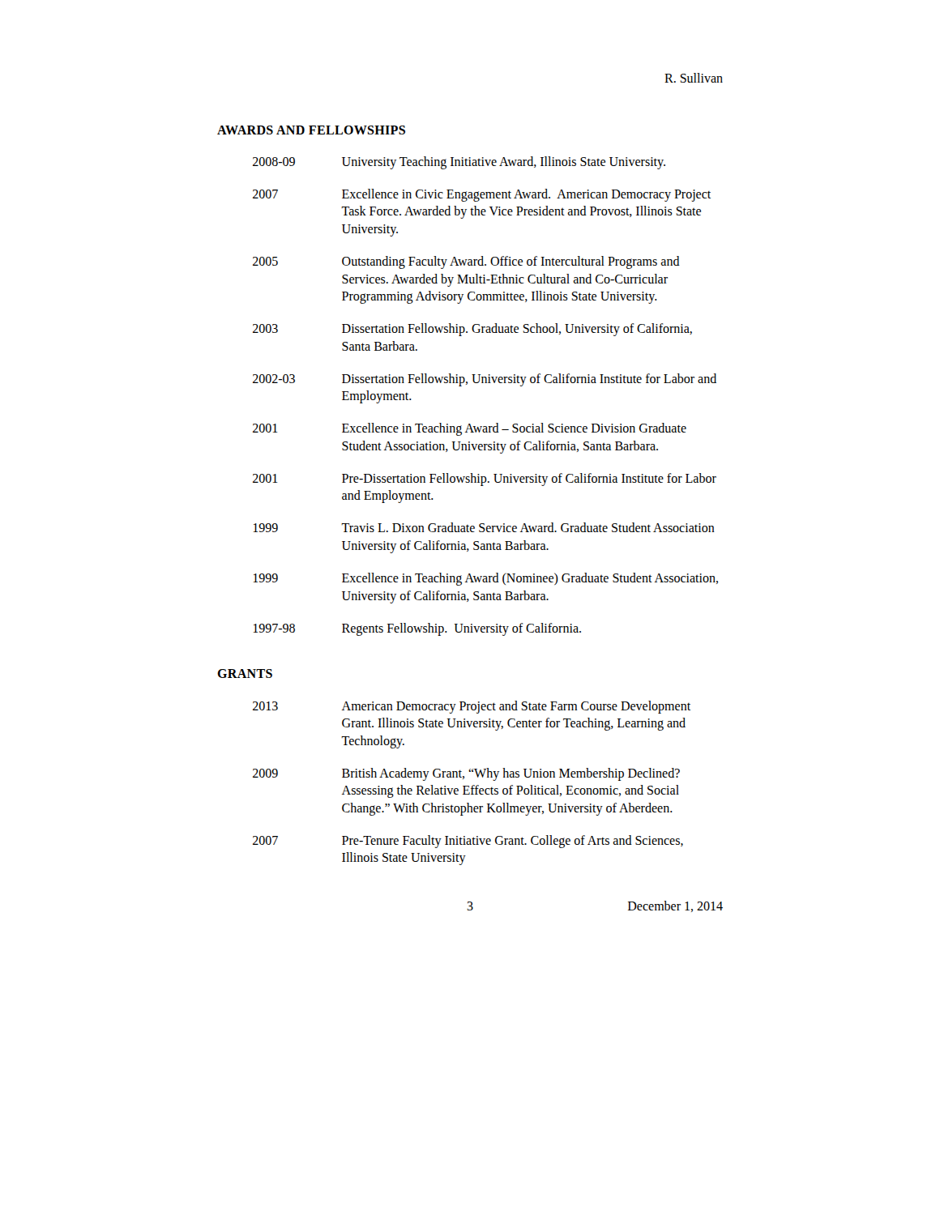R. Sullivan
AWARDS AND FELLOWSHIPS
2008-09
University Teaching Initiative Award, Illinois State University.
2007
Excellence in Civic Engagement Award. American Democracy Project Task Force. Awarded by the Vice President and Provost, Illinois State University.
2005
Outstanding Faculty Award. Office of Intercultural Programs and Services. Awarded by Multi-Ethnic Cultural and Co-Curricular Programming Advisory Committee, Illinois State University.
2003
Dissertation Fellowship. Graduate School, University of California, Santa Barbara.
2002-03
Dissertation Fellowship, University of California Institute for Labor and Employment.
2001
Excellence in Teaching Award – Social Science Division Graduate Student Association, University of California, Santa Barbara.
2001
Pre-Dissertation Fellowship. University of California Institute for Labor and Employment.
1999
Travis L. Dixon Graduate Service Award. Graduate Student Association University of California, Santa Barbara.
1999
Excellence in Teaching Award (Nominee) Graduate Student Association, University of California, Santa Barbara.
1997-98
Regents Fellowship. University of California.
GRANTS
2013
American Democracy Project and State Farm Course Development Grant. Illinois State University, Center for Teaching, Learning and Technology.
2009
British Academy Grant, “Why has Union Membership Declined? Assessing the Relative Effects of Political, Economic, and Social Change.” With Christopher Kollmeyer, University of Aberdeen.
2007
Pre-Tenure Faculty Initiative Grant. College of Arts and Sciences, Illinois State University
3 December 1, 2014